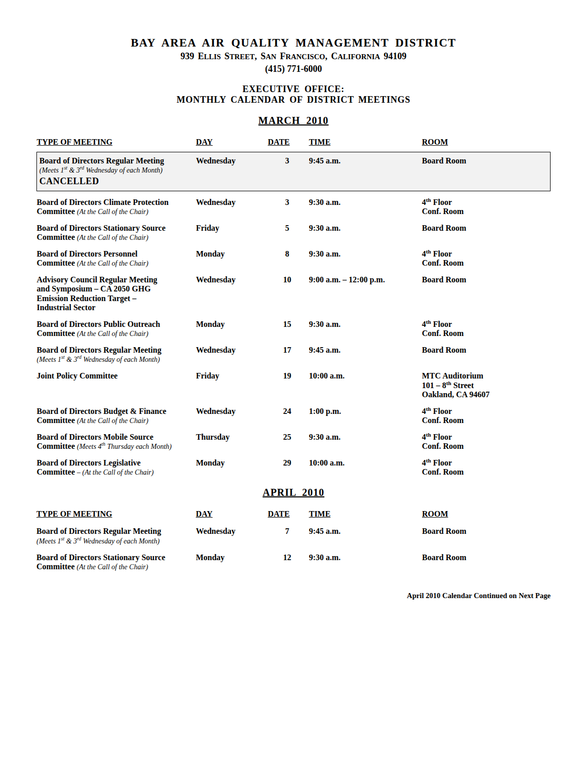BAY AREA AIR QUALITY MANAGEMENT DISTRICT
939 ELLIS STREET, SAN FRANCISCO, CALIFORNIA 94109
(415) 771-6000
EXECUTIVE OFFICE:
MONTHLY CALENDAR OF DISTRICT MEETINGS
MARCH 2010
| TYPE OF MEETING | DAY | DATE | TIME | ROOM |
| --- | --- | --- | --- | --- |
| Board of Directors Regular Meeting (Meets 1 st & 3 rd Wednesday of each Month) CANCELLED | Wednesday | 3 | 9:45 a.m. | Board Room |
| Board of Directors Climate Protection Committee (At the Call of the Chair) | Wednesday | 3 | 9:30 a.m. | 4 th Floor Conf. Room |
| Board of Directors Stationary Source Committee (At the Call of the Chair) | Friday | 5 | 9:30 a.m. | Board Room |
| Board of Directors Personnel Committee (At the Call of the Chair) | Monday | 8 | 9:30 a.m. | 4 th Floor Conf. Room |
| Advisory Council Regular Meeting and Symposium – CA 2050 GHG Emission Reduction Target – Industrial Sector | Wednesday | 10 | 9:00 a.m. – 12:00 p.m. | Board Room |
| Board of Directors Public Outreach Committee (At the Call of the Chair) | Monday | 15 | 9:30 a.m. | 4 th Floor Conf. Room |
| Board of Directors Regular Meeting (Meets 1 st & 3 rd Wednesday of each Month) | Wednesday | 17 | 9:45 a.m. | Board Room |
| Joint Policy Committee | Friday | 19 | 10:00 a.m. | MTC Auditorium 101 – 8 th Street Oakland, CA 94607 |
| Board of Directors Budget & Finance Committee (At the Call of the Chair) | Wednesday | 24 | 1:00 p.m. | 4 th Floor Conf. Room |
| Board of Directors Mobile Source Committee (Meets 4 th Thursday each Month) | Thursday | 25 | 9:30 a.m. | 4 th Floor Conf. Room |
| Board of Directors Legislative Committee – (At the Call of the Chair) | Monday | 29 | 10:00 a.m. | 4 th Floor Conf. Room |
APRIL 2010
| TYPE OF MEETING | DAY | DATE | TIME | ROOM |
| --- | --- | --- | --- | --- |
| Board of Directors Regular Meeting (Meets 1 st & 3 rd Wednesday of each Month) | Wednesday | 7 | 9:45 a.m. | Board Room |
| Board of Directors Stationary Source Committee (At the Call of the Chair) | Monday | 12 | 9:30 a.m. | Board Room |
April 2010 Calendar Continued on Next Page